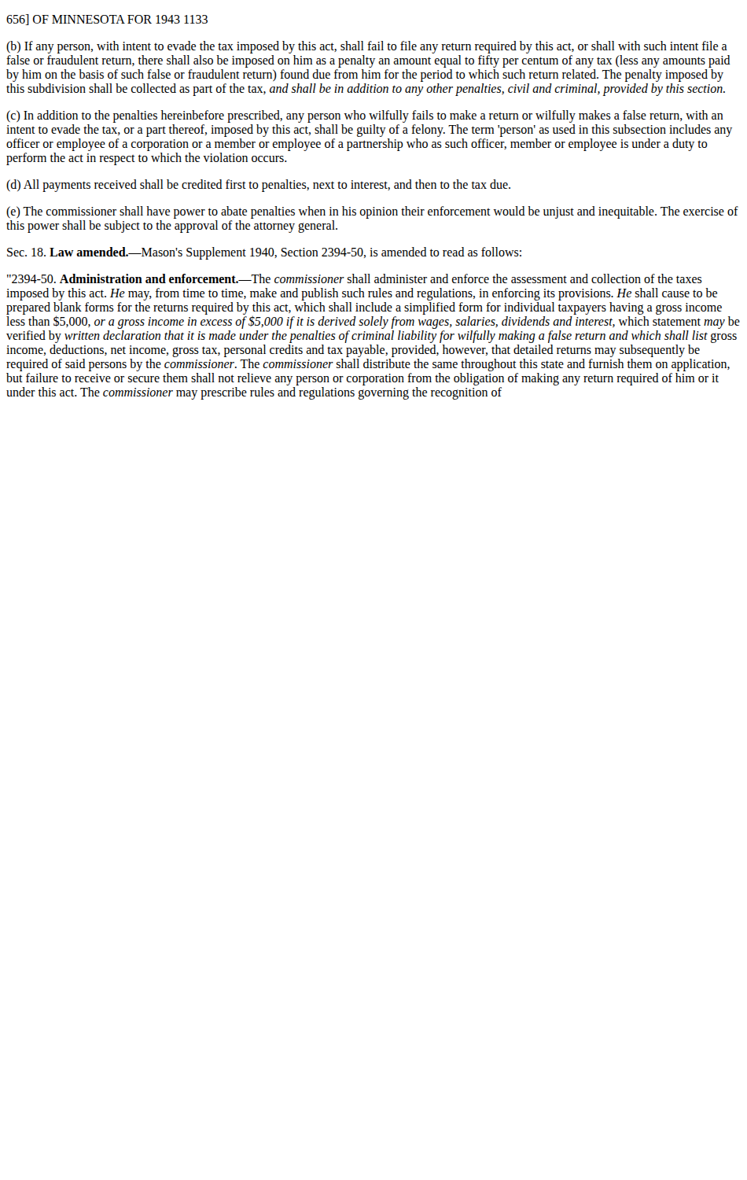656] OF MINNESOTA FOR 1943 1133
(b) If any person, with intent to evade the tax imposed by this act, shall fail to file any return required by this act, or shall with such intent file a false or fraudulent return, there shall also be imposed on him as a penalty an amount equal to fifty per centum of any tax (less any amounts paid by him on the basis of such false or fraudulent return) found due from him for the period to which such return related. The penalty imposed by this subdivision shall be collected as part of the tax, and shall be in addition to any other penalties, civil and criminal, provided by this section.
(c) In addition to the penalties hereinbefore prescribed, any person who wilfully fails to make a return or wilfully makes a false return, with an intent to evade the tax, or a part thereof, imposed by this act, shall be guilty of a felony. The term 'person' as used in this subsection includes any officer or employee of a corporation or a member or employee of a partnership who as such officer, member or employee is under a duty to perform the act in respect to which the violation occurs.
(d) All payments received shall be credited first to penalties, next to interest, and then to the tax due.
(e) The commissioner shall have power to abate penalties when in his opinion their enforcement would be unjust and inequitable. The exercise of this power shall be subject to the approval of the attorney general.
Sec. 18. Law amended.—Mason's Supplement 1940, Section 2394-50, is amended to read as follows:
"2394-50. Administration and enforcement.—The commissioner shall administer and enforce the assessment and collection of the taxes imposed by this act. He may, from time to time, make and publish such rules and regulations, in enforcing its provisions. He shall cause to be prepared blank forms for the returns required by this act, which shall include a simplified form for individual taxpayers having a gross income less than $5,000, or a gross income in excess of $5,000 if it is derived solely from wages, salaries, dividends and interest, which statement may be verified by written declaration that it is made under the penalties of criminal liability for wilfully making a false return and which shall list gross income, deductions, net income, gross tax, personal credits and tax payable, provided, however, that detailed returns may subsequently be required of said persons by the commissioner. The commissioner shall distribute the same throughout this state and furnish them on application, but failure to receive or secure them shall not relieve any person or corporation from the obligation of making any return required of him or it under this act. The commissioner may prescribe rules and regulations governing the recognition of